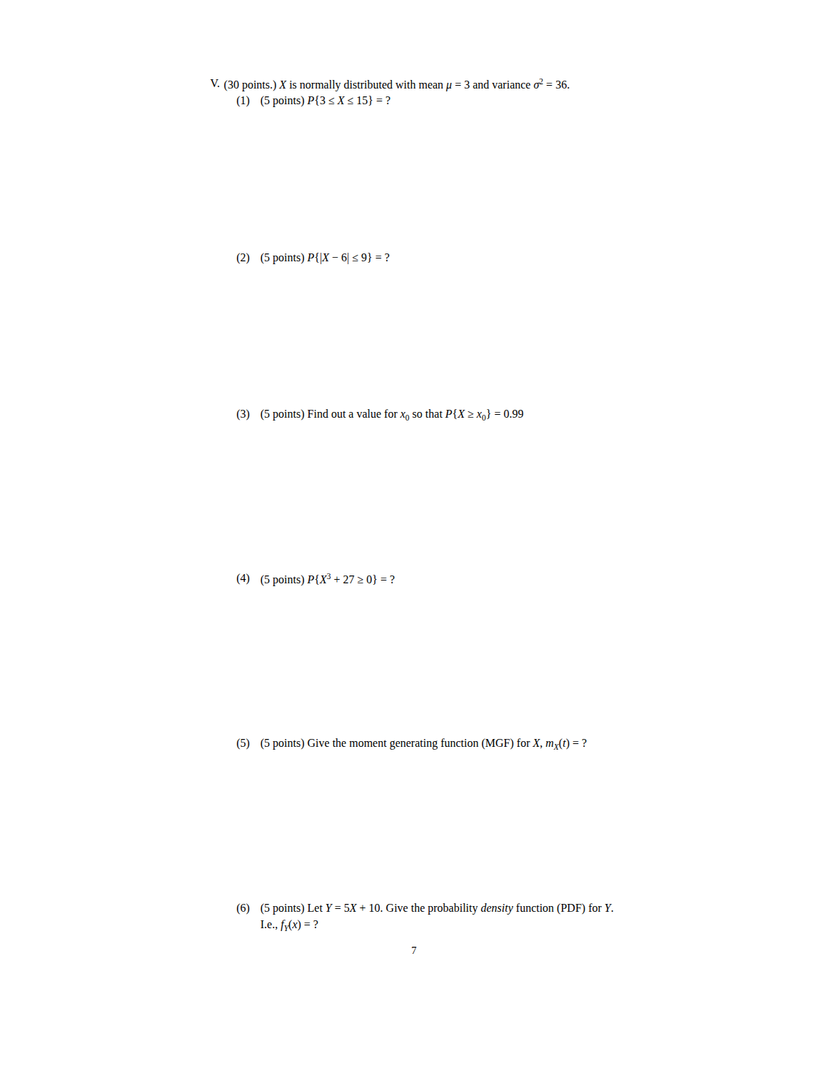V.
(30 points.) X is normally distributed with mean μ = 3 and variance σ2 = 36.
(1)
(5 points) P{3 ≤ X ≤ 15} = ?
(2)
(5 points) P{|X − 6| ≤ 9} = ?
(3)
(5 points) Find out a value for x0 so that P{X ≥ x0} = 0.99
(4)
(5 points) P{X3 + 27 ≥ 0} = ?
(5)
(5 points) Give the moment generating function (MGF) for X, mX(t) = ?
(6)
(5 points) Let Y = 5X + 10. Give the probability density function (PDF) for Y.
I.e., fY(x) = ?
7